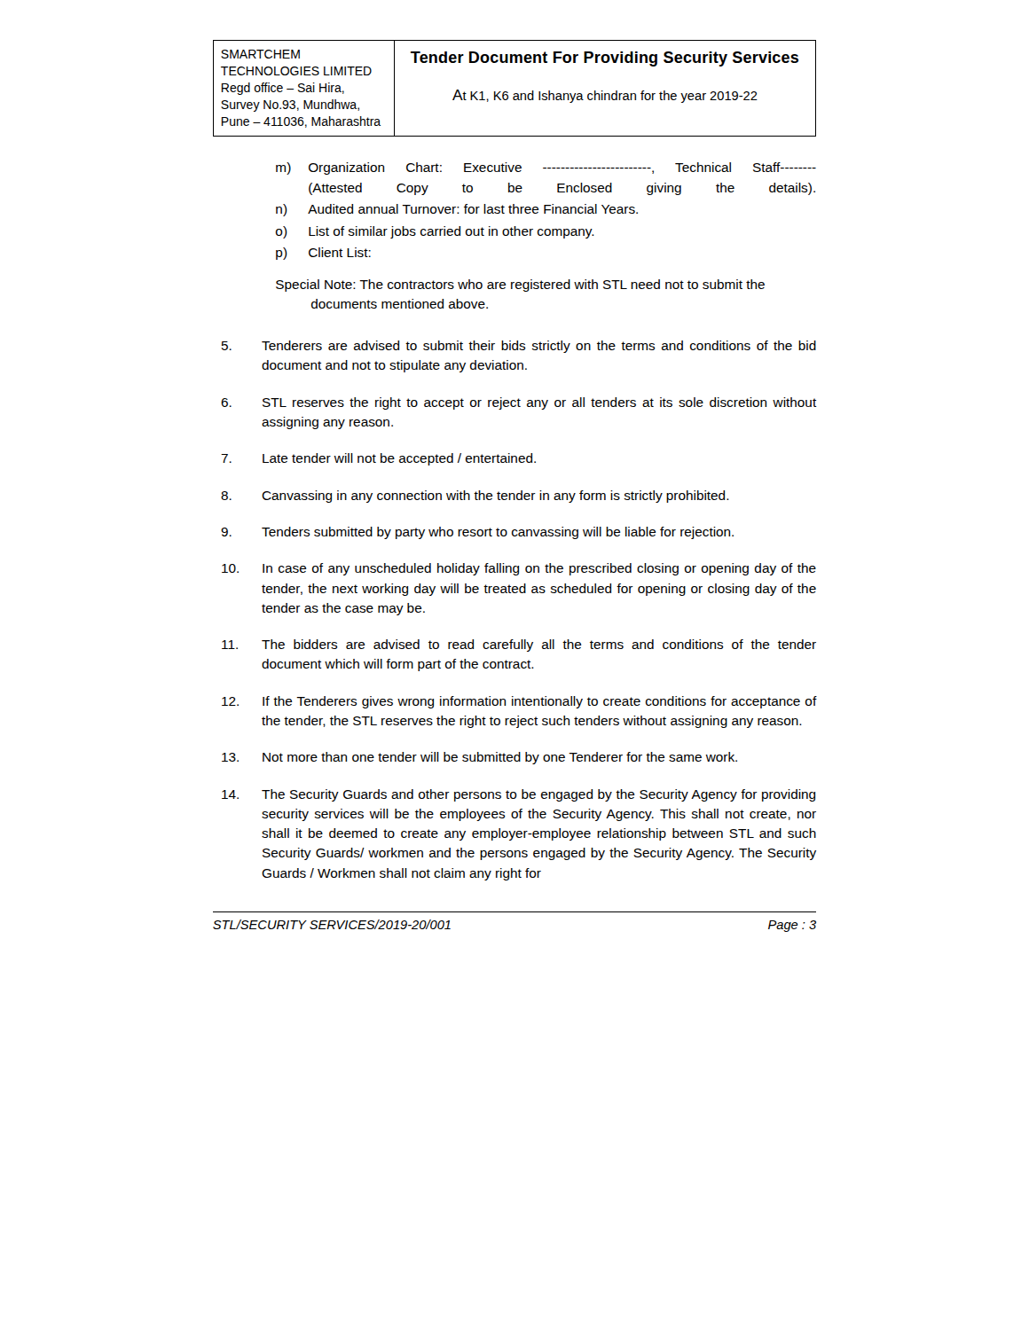| SMARTCHEM TECHNOLOGIES LIMITED Regd office – Sai Hira, Survey No.93, Mundhwa, Pune – 411036, Maharashtra | Tender Document For Providing Security Services A t K1, K6 and Ishanya chindran for the year 2019-22 |
m) Organization Chart: Executive ------------------------, Technical Staff--------
(Attested Copy to be Enclosed giving the details).
n) Audited annual Turnover: for last three Financial Years.
o) List of similar jobs carried out in other company.
p) Client List:
Special Note: The contractors who are registered with STL need not to submit the documents mentioned above.
Tenderers are advised to submit their bids strictly on the terms and conditions of the bid document and not to stipulate any deviation.
STL reserves the right to accept or reject any or all tenders at its sole discretion without assigning any reason.
Late tender will not be accepted / entertained.
Canvassing in any connection with the tender in any form is strictly prohibited.
Tenders submitted by party who resort to canvassing will be liable for rejection.
In case of any unscheduled holiday falling on the prescribed closing or opening day of the tender, the next working day will be treated as scheduled for opening or closing day of the tender as the case may be.
The bidders are advised to read carefully all the terms and conditions of the tender document which will form part of the contract.
If the Tenderers gives wrong information intentionally to create conditions for acceptance of the tender, the STL reserves the right to reject such tenders without assigning any reason.
Not more than one tender will be submitted by one Tenderer for the same work.
The Security Guards and other persons to be engaged by the Security Agency for providing security services will be the employees of the Security Agency. This shall not create, nor shall it be deemed to create any employer-employee relationship between STL and such Security Guards/ workmen and the persons engaged by the Security Agency. The Security Guards / Workmen shall not claim any right for
STL/SECURITY SERVICES/2019-20/001 Page : 3